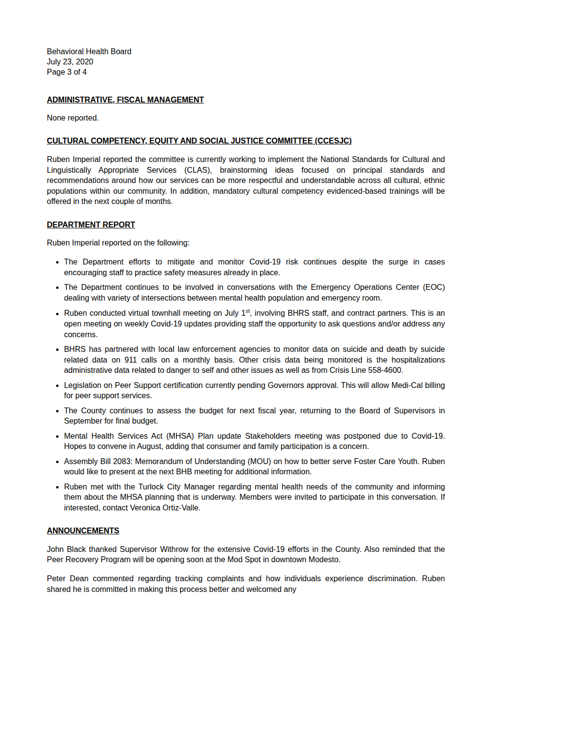Behavioral Health Board
July 23, 2020
Page 3 of 4
ADMINISTRATIVE, FISCAL MANAGEMENT
None reported.
CULTURAL COMPETENCY, EQUITY AND SOCIAL JUSTICE COMMITTEE (CCESJC)
Ruben Imperial reported the committee is currently working to implement the National Standards for Cultural and Linguistically Appropriate Services (CLAS), brainstorming ideas focused on principal standards and recommendations around how our services can be more respectful and understandable across all cultural, ethnic populations within our community. In addition, mandatory cultural competency evidenced-based trainings will be offered in the next couple of months.
DEPARTMENT REPORT
Ruben Imperial reported on the following:
The Department efforts to mitigate and monitor Covid-19 risk continues despite the surge in cases encouraging staff to practice safety measures already in place.
The Department continues to be involved in conversations with the Emergency Operations Center (EOC) dealing with variety of intersections between mental health population and emergency room.
Ruben conducted virtual townhall meeting on July 1st, involving BHRS staff, and contract partners. This is an open meeting on weekly Covid-19 updates providing staff the opportunity to ask questions and/or address any concerns.
BHRS has partnered with local law enforcement agencies to monitor data on suicide and death by suicide related data on 911 calls on a monthly basis. Other crisis data being monitored is the hospitalizations administrative data related to danger to self and other issues as well as from Crisis Line 558-4600.
Legislation on Peer Support certification currently pending Governors approval. This will allow Medi-Cal billing for peer support services.
The County continues to assess the budget for next fiscal year, returning to the Board of Supervisors in September for final budget.
Mental Health Services Act (MHSA) Plan update Stakeholders meeting was postponed due to Covid-19. Hopes to convene in August, adding that consumer and family participation is a concern.
Assembly Bill 2083: Memorandum of Understanding (MOU) on how to better serve Foster Care Youth. Ruben would like to present at the next BHB meeting for additional information.
Ruben met with the Turlock City Manager regarding mental health needs of the community and informing them about the MHSA planning that is underway. Members were invited to participate in this conversation. If interested, contact Veronica Ortiz-Valle.
ANNOUNCEMENTS
John Black thanked Supervisor Withrow for the extensive Covid-19 efforts in the County. Also reminded that the Peer Recovery Program will be opening soon at the Mod Spot in downtown Modesto.
Peter Dean commented regarding tracking complaints and how individuals experience discrimination. Ruben shared he is committed in making this process better and welcomed any